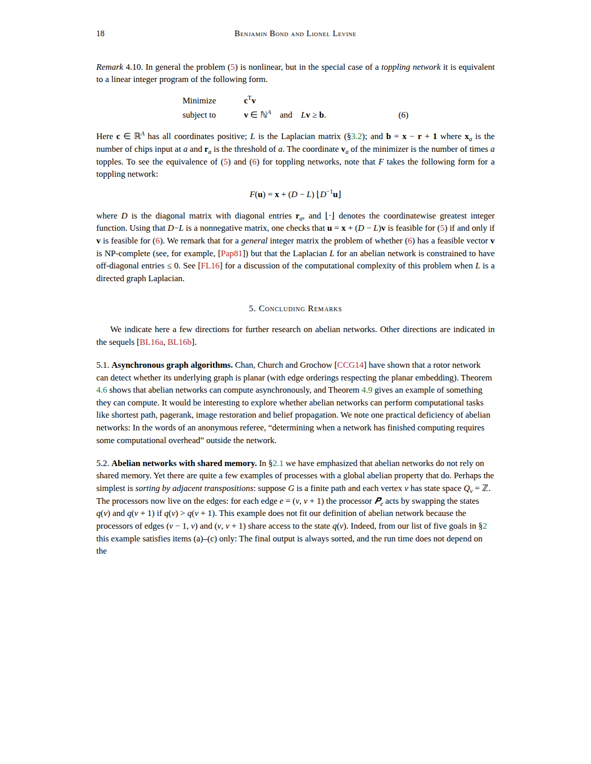18
Benjamin Bond and Lionel Levine
Remark 4.10. In general the problem (5) is nonlinear, but in the special case of a toppling network it is equivalent to a linear integer program of the following form.
| Minimize | c T v | |
| subject to | v ∈ ℕ A and L v ≥ b . | (6) |
Here c ∈ ℝA has all coordinates positive; L is the Laplacian matrix (§3.2); and b = x − r + 1 where xa is the number of chips input at a and ra is the threshold of a. The coordinate va of the minimizer is the number of times a topples. To see the equivalence of (5) and (6) for toppling networks, note that F takes the following form for a toppling network:
F(u) = x + (D − L) ⌊D−1u⌋
where D is the diagonal matrix with diagonal entries ra, and ⌊·⌋ denotes the coordinatewise greatest integer function. Using that D−L is a nonnegative matrix, one checks that u = x + (D − L)v is feasible for (5) if and only if v is feasible for (6). We remark that for a general integer matrix the problem of whether (6) has a feasible vector v is NP-complete (see, for example, [Pap81]) but that the Laplacian L for an abelian network is constrained to have off-diagonal entries ≤ 0. See [FL16] for a discussion of the computational complexity of this problem when L is a directed graph Laplacian.
5. Concluding Remarks
We indicate here a few directions for further research on abelian networks. Other directions are indicated in the sequels [BL16a, BL16b].
5.1. Asynchronous graph algorithms.
Chan, Church and Grochow [CCG14] have shown that a rotor network can detect whether its underlying graph is planar (with edge orderings respecting the planar embedding). Theorem 4.6 shows that abelian networks can compute asynchronously, and Theorem 4.9 gives an example of something they can compute. It would be interesting to explore whether abelian networks can perform computational tasks like shortest path, pagerank, image restoration and belief propagation. We note one practical deficiency of abelian networks: In the words of an anonymous referee, “determining when a network has finished computing requires some computational overhead” outside the network.
5.2. Abelian networks with shared memory.
In §2.1 we have emphasized that abelian networks do not rely on shared memory. Yet there are quite a few examples of processes with a global abelian property that do. Perhaps the simplest is sorting by adjacent transpositions: suppose G is a finite path and each vertex v has state space Qv = ℤ. The processors now live on the edges: for each edge e = (v, v + 1) the processor 𝑷e acts by swapping the states q(v) and q(v + 1) if q(v) > q(v + 1). This example does not fit our definition of abelian network because the processors of edges (v − 1, v) and (v, v + 1) share access to the state q(v). Indeed, from our list of five goals in §2 this example satisfies items (a)–(c) only: The final output is always sorted, and the run time does not depend on the